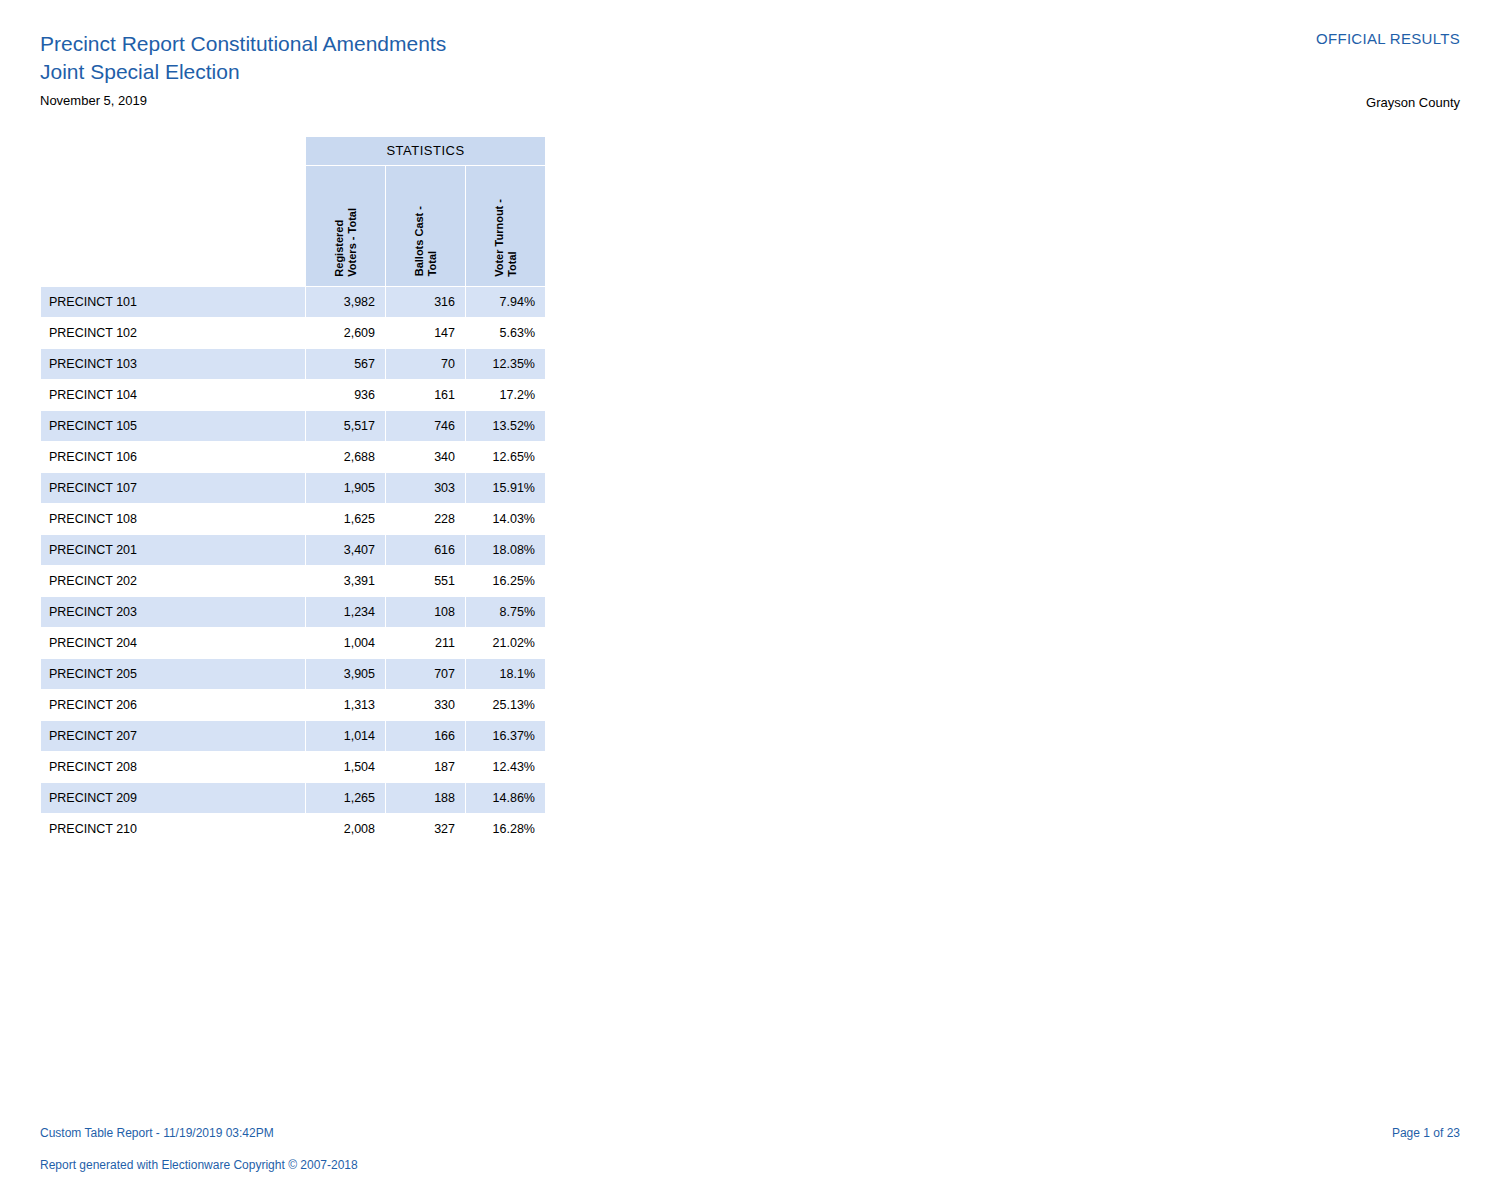OFFICIAL RESULTS
Grayson County
Precinct Report Constitutional Amendments
Joint Special Election
November 5, 2019
| | STATISTICS |
| --- | --- |
| | Registered Voters - Total | Ballots Cast - Total | Voter Turnout - Total |
| PRECINCT 101 | 3,982 | 316 | 7.94% |
| PRECINCT 102 | 2,609 | 147 | 5.63% |
| PRECINCT 103 | 567 | 70 | 12.35% |
| PRECINCT 104 | 936 | 161 | 17.2% |
| PRECINCT 105 | 5,517 | 746 | 13.52% |
| PRECINCT 106 | 2,688 | 340 | 12.65% |
| PRECINCT 107 | 1,905 | 303 | 15.91% |
| PRECINCT 108 | 1,625 | 228 | 14.03% |
| PRECINCT 201 | 3,407 | 616 | 18.08% |
| PRECINCT 202 | 3,391 | 551 | 16.25% |
| PRECINCT 203 | 1,234 | 108 | 8.75% |
| PRECINCT 204 | 1,004 | 211 | 21.02% |
| PRECINCT 205 | 3,905 | 707 | 18.1% |
| PRECINCT 206 | 1,313 | 330 | 25.13% |
| PRECINCT 207 | 1,014 | 166 | 16.37% |
| PRECINCT 208 | 1,504 | 187 | 12.43% |
| PRECINCT 209 | 1,265 | 188 | 14.86% |
| PRECINCT 210 | 2,008 | 327 | 16.28% |
Custom Table Report - 11/19/2019 03:42PM Page 1 of 23
Report generated with Electionware Copyright © 2007-2018